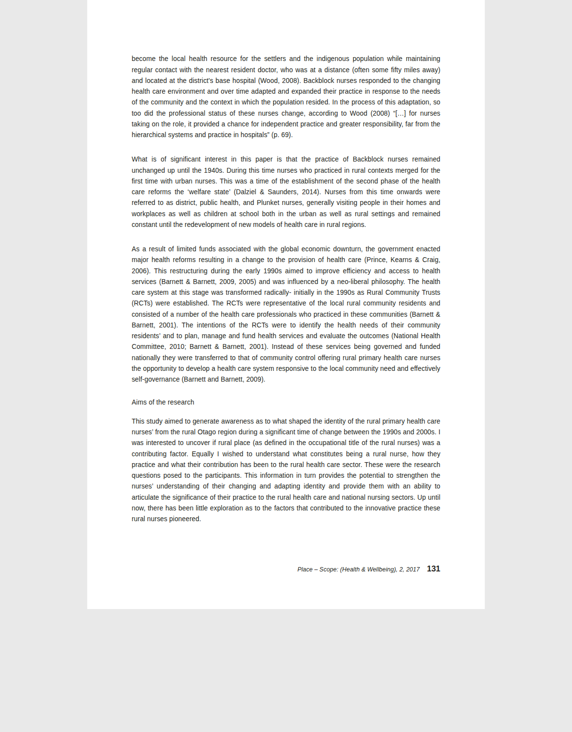become the local health resource for the settlers and the indigenous population while maintaining regular contact with the nearest resident doctor, who was at a distance (often some fifty miles away) and located at the district's base hospital (Wood, 2008). Backblock nurses responded to the changing health care environment and over time adapted and expanded their practice in response to the needs of the community and the context in which the population resided. In the process of this adaptation, so too did the professional status of these nurses change, according to Wood (2008) “[…] for nurses taking on the role, it provided a chance for independent practice and greater responsibility, far from the hierarchical systems and practice in hospitals” (p. 69).
What is of significant interest in this paper is that the practice of Backblock nurses remained unchanged up until the 1940s. During this time nurses who practiced in rural contexts merged for the first time with urban nurses. This was a time of the establishment of the second phase of the health care reforms the ‘welfare state’ (Dalziel & Saunders, 2014). Nurses from this time onwards were referred to as district, public health, and Plunket nurses, generally visiting people in their homes and workplaces as well as children at school both in the urban as well as rural settings and remained constant until the redevelopment of new models of health care in rural regions.
As a result of limited funds associated with the global economic downturn, the government enacted major health reforms resulting in a change to the provision of health care (Prince, Kearns & Craig, 2006). This restructuring during the early 1990s aimed to improve efficiency and access to health services (Barnett & Barnett, 2009, 2005) and was influenced by a neo-liberal philosophy. The health care system at this stage was transformed radically- initially in the 1990s as Rural Community Trusts (RCTs) were established. The RCTs were representative of the local rural community residents and consisted of a number of the health care professionals who practiced in these communities (Barnett & Barnett, 2001). The intentions of the RCTs were to identify the health needs of their community residents’ and to plan, manage and fund health services and evaluate the outcomes (National Health Committee, 2010; Barnett & Barnett, 2001). Instead of these services being governed and funded nationally they were transferred to that of community control offering rural primary health care nurses the opportunity to develop a health care system responsive to the local community need and effectively self-governance (Barnett and Barnett, 2009).
Aims of the research
This study aimed to generate awareness as to what shaped the identity of the rural primary health care nurses’ from the rural Otago region during a significant time of change between the 1990s and 2000s. I was interested to uncover if rural place (as defined in the occupational title of the rural nurses) was a contributing factor. Equally I wished to understand what constitutes being a rural nurse, how they practice and what their contribution has been to the rural health care sector. These were the research questions posed to the participants. This information in turn provides the potential to strengthen the nurses’ understanding of their changing and adapting identity and provide them with an ability to articulate the significance of their practice to the rural health care and national nursing sectors. Up until now, there has been little exploration as to the factors that contributed to the innovative practice these rural nurses pioneered.
Place – Scope: (Health & Wellbeing), 2, 2017131